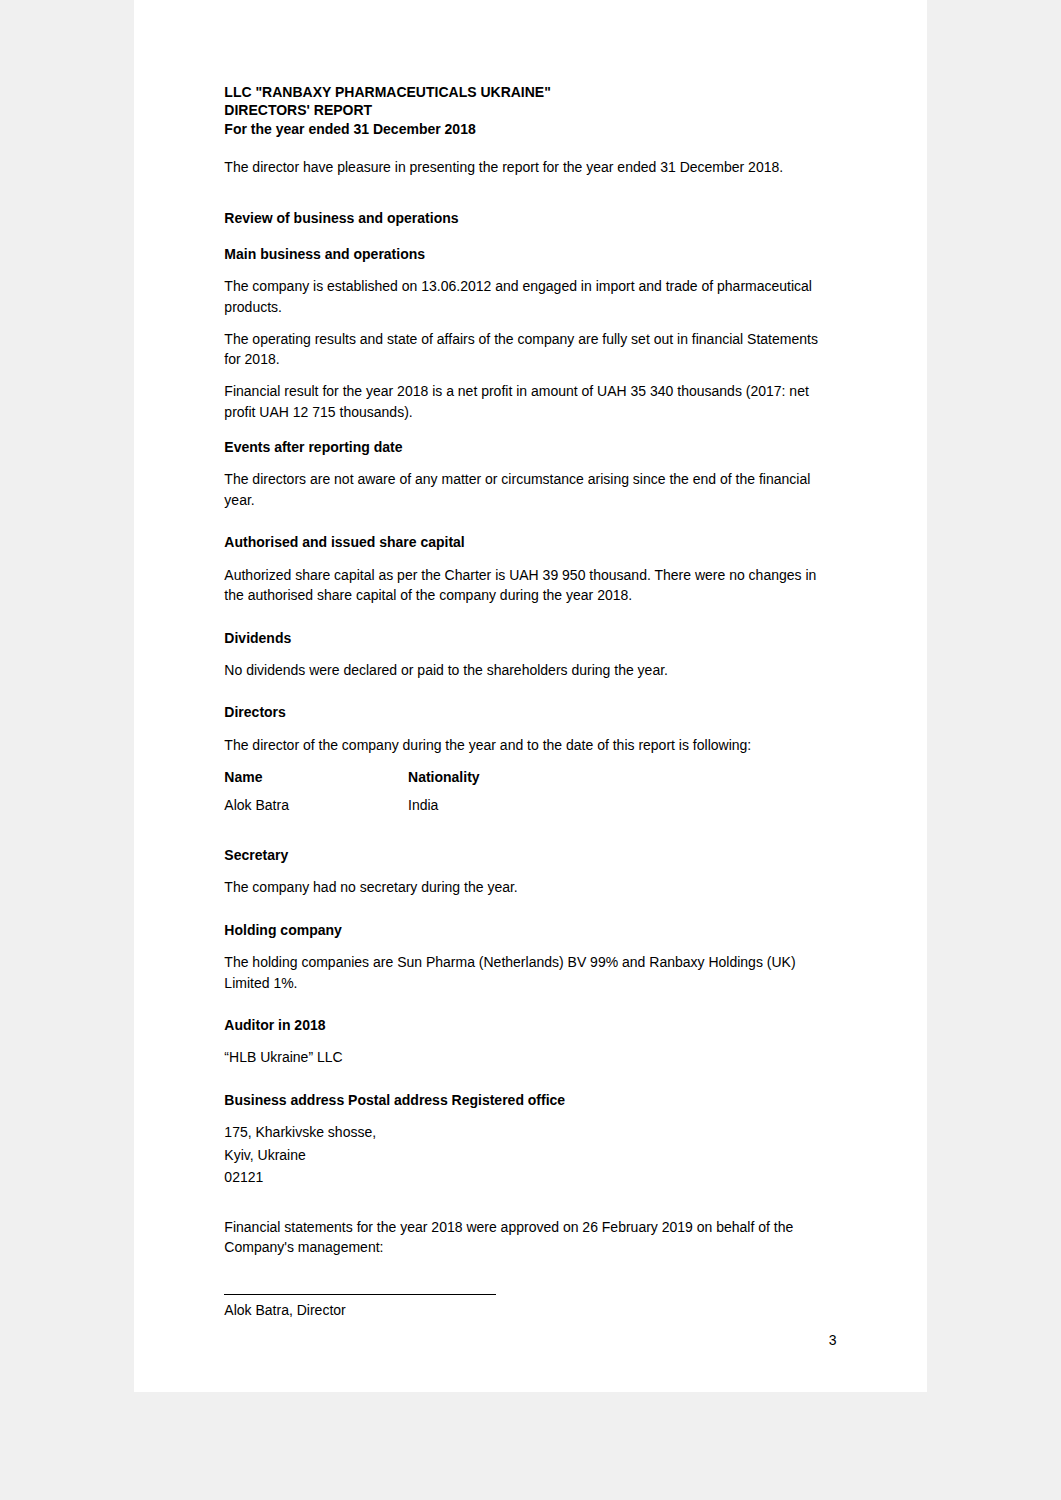LLC "RANBAXY PHARMACEUTICALS UKRAINE"
DIRECTORS' REPORT
For the year ended 31 December 2018
The director have pleasure in presenting the report for the year ended 31 December 2018.
Review of business and operations
Main business and operations
The company is established on 13.06.2012 and engaged in import and trade of pharmaceutical products.
The operating results and state of affairs of the company are fully set out in financial Statements for 2018.
Financial result for the year 2018 is a net profit in amount of UAH 35 340 thousands (2017: net profit UAH 12 715 thousands).
Events after reporting date
The directors are not aware of any matter or circumstance arising since the end of the financial year.
Authorised and issued share capital
Authorized share capital as per the Charter is UAH 39 950 thousand. There were no changes in the authorised share capital of the company during the year 2018.
Dividends
No dividends were declared or paid to the shareholders during the year.
Directors
The director of the company during the year and to the date of this report is following:
| Name | Nationality |
| --- | --- |
| Alok Batra | India |
Secretary
The company had no secretary during the year.
Holding company
The holding companies are Sun Pharma (Netherlands) BV 99% and Ranbaxy Holdings (UK) Limited 1%.
Auditor in 2018
“HLB Ukraine” LLC
Business address Postal address Registered office
175, Kharkivske shosse,
Kyiv, Ukraine
02121
Financial statements for the year 2018 were approved on 26 February 2019 on behalf of the Company's management:
Alok Batra, Director
3